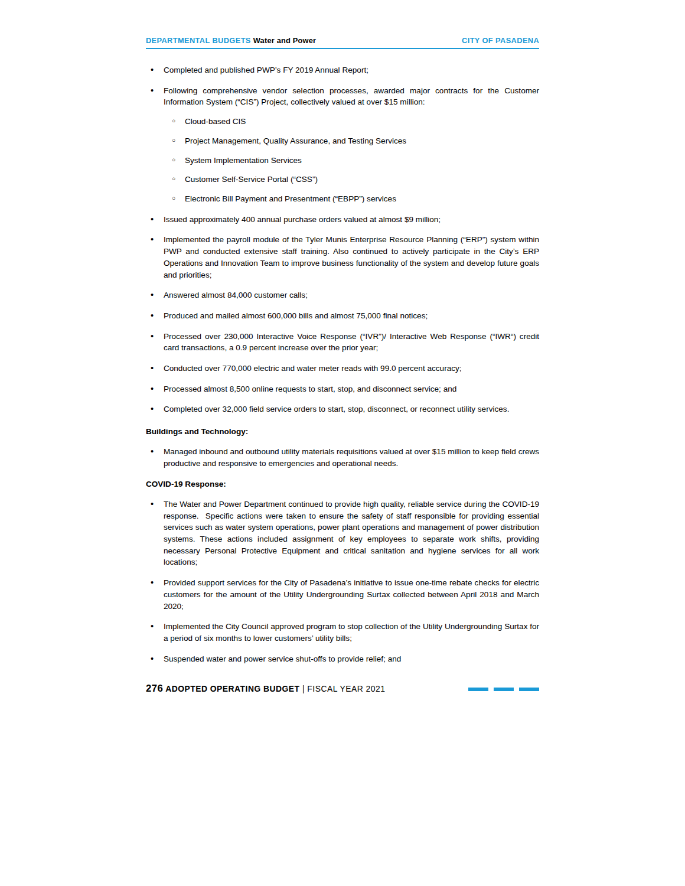DEPARTMENTAL BUDGETS Water and Power
CITY OF PASADENA
Completed and published PWP’s FY 2019 Annual Report;
Following comprehensive vendor selection processes, awarded major contracts for the Customer Information System (“CIS”) Project, collectively valued at over $15 million:
Cloud-based CIS
Project Management, Quality Assurance, and Testing Services
System Implementation Services
Customer Self-Service Portal (“CSS”)
Electronic Bill Payment and Presentment (“EBPP”) services
Issued approximately 400 annual purchase orders valued at almost $9 million;
Implemented the payroll module of the Tyler Munis Enterprise Resource Planning (“ERP”) system within PWP and conducted extensive staff training. Also continued to actively participate in the City’s ERP Operations and Innovation Team to improve business functionality of the system and develop future goals and priorities;
Answered almost 84,000 customer calls;
Produced and mailed almost 600,000 bills and almost 75,000 final notices;
Processed over 230,000 Interactive Voice Response (“IVR”)/ Interactive Web Response (“IWR“) credit card transactions, a 0.9 percent increase over the prior year;
Conducted over 770,000 electric and water meter reads with 99.0 percent accuracy;
Processed almost 8,500 online requests to start, stop, and disconnect service; and
Completed over 32,000 field service orders to start, stop, disconnect, or reconnect utility services.
Buildings and Technology:
Managed inbound and outbound utility materials requisitions valued at over $15 million to keep field crews productive and responsive to emergencies and operational needs.
COVID-19 Response:
The Water and Power Department continued to provide high quality, reliable service during the COVID-19 response. Specific actions were taken to ensure the safety of staff responsible for providing essential services such as water system operations, power plant operations and management of power distribution systems. These actions included assignment of key employees to separate work shifts, providing necessary Personal Protective Equipment and critical sanitation and hygiene services for all work locations;
Provided support services for the City of Pasadena’s initiative to issue one-time rebate checks for electric customers for the amount of the Utility Undergrounding Surtax collected between April 2018 and March 2020;
Implemented the City Council approved program to stop collection of the Utility Undergrounding Surtax for a period of six months to lower customers’ utility bills;
Suspended water and power service shut-offs to provide relief; and
276 ADOPTED OPERATING BUDGET | FISCAL YEAR 2021